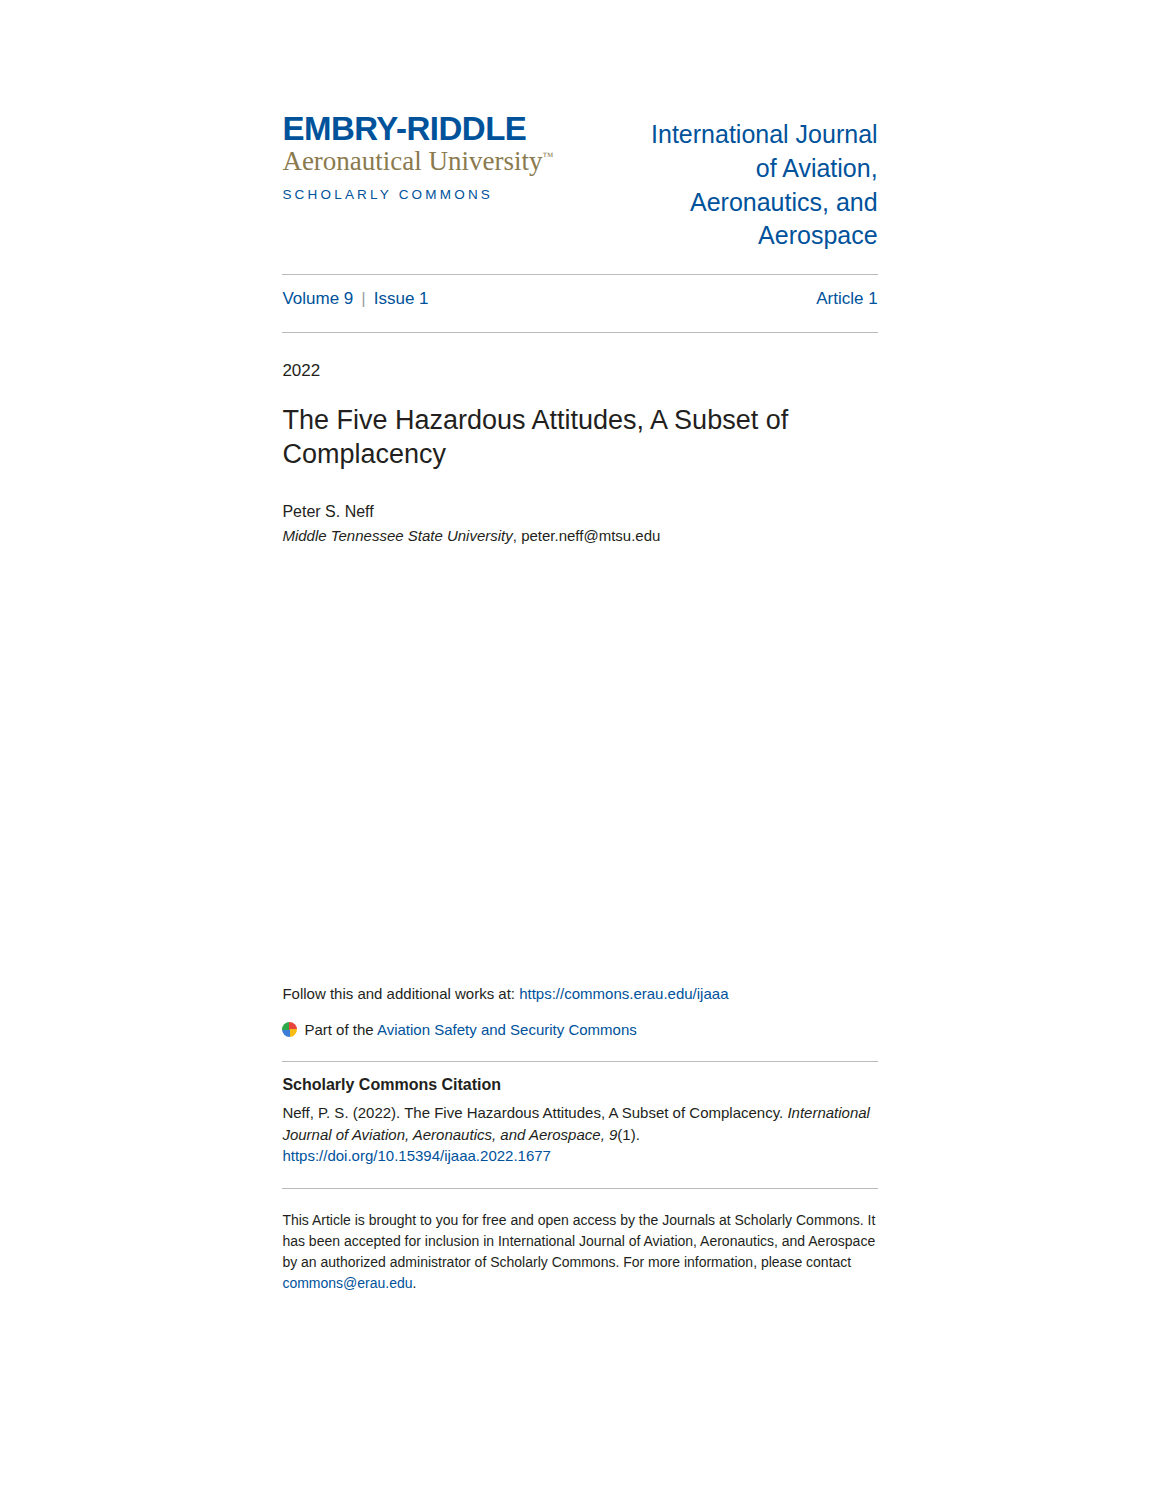EMBRY-RIDDLE
Aeronautical University™
SCHOLARLY COMMONS
International Journal of Aviation,
Aeronautics, and Aerospace
Volume 9|Issue 1
Article 1
2022
The Five Hazardous Attitudes, A Subset of Complacency
Peter S. Neff
Middle Tennessee State University, peter.neff@mtsu.edu
Follow this and additional works at: https://commons.erau.edu/ijaaa
Part of the Aviation Safety and Security Commons
Scholarly Commons Citation
Neff, P. S. (2022). The Five Hazardous Attitudes, A Subset of Complacency. International Journal of Aviation, Aeronautics, and Aerospace, 9(1). https://doi.org/10.15394/ijaaa.2022.1677
This Article is brought to you for free and open access by the Journals at Scholarly Commons. It has been accepted for inclusion in International Journal of Aviation, Aeronautics, and Aerospace by an authorized administrator of Scholarly Commons. For more information, please contact commons@erau.edu.